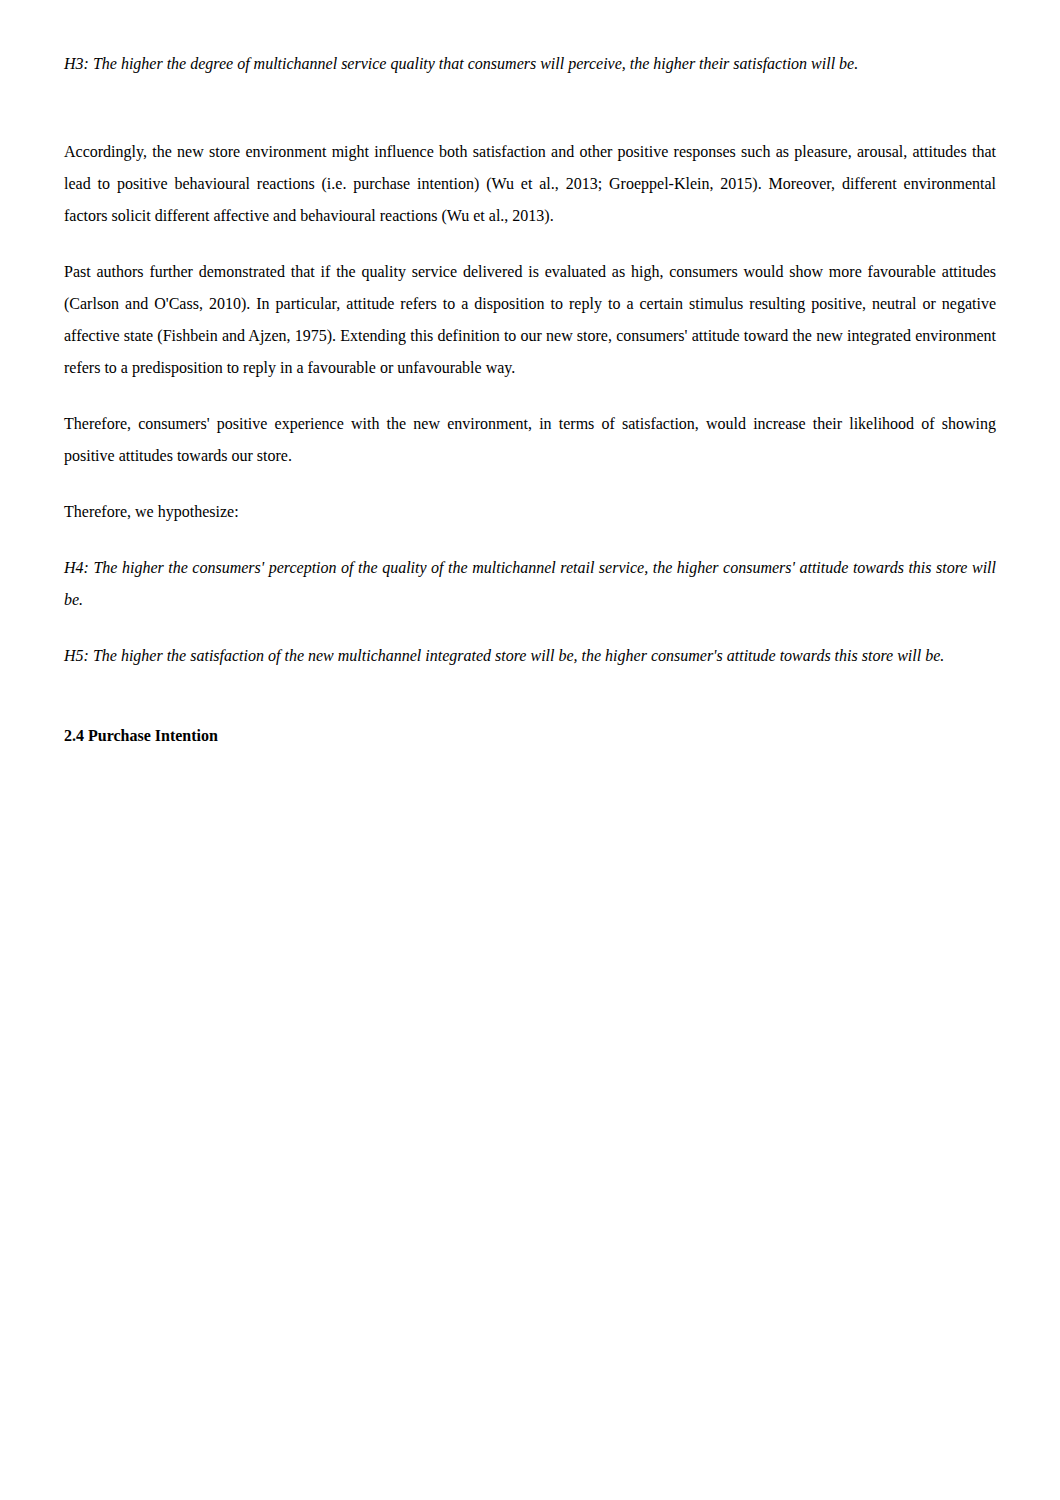H3: The higher the degree of multichannel service quality that consumers will perceive, the higher their satisfaction will be.
Accordingly, the new store environment might influence both satisfaction and other positive responses such as pleasure, arousal, attitudes that lead to positive behavioural reactions (i.e. purchase intention) (Wu et al., 2013; Groeppel-Klein, 2015). Moreover, different environmental factors solicit different affective and behavioural reactions (Wu et al., 2013).
Past authors further demonstrated that if the quality service delivered is evaluated as high, consumers would show more favourable attitudes (Carlson and O'Cass, 2010). In particular, attitude refers to a disposition to reply to a certain stimulus resulting positive, neutral or negative affective state (Fishbein and Ajzen, 1975). Extending this definition to our new store, consumers' attitude toward the new integrated environment refers to a predisposition to reply in a favourable or unfavourable way.
Therefore, consumers' positive experience with the new environment, in terms of satisfaction, would increase their likelihood of showing positive attitudes towards our store.
Therefore, we hypothesize:
H4: The higher the consumers' perception of the quality of the multichannel retail service, the higher consumers' attitude towards this store will be.
H5: The higher the satisfaction of the new multichannel integrated store will be, the higher consumer's attitude towards this store will be.
2.4 Purchase Intention